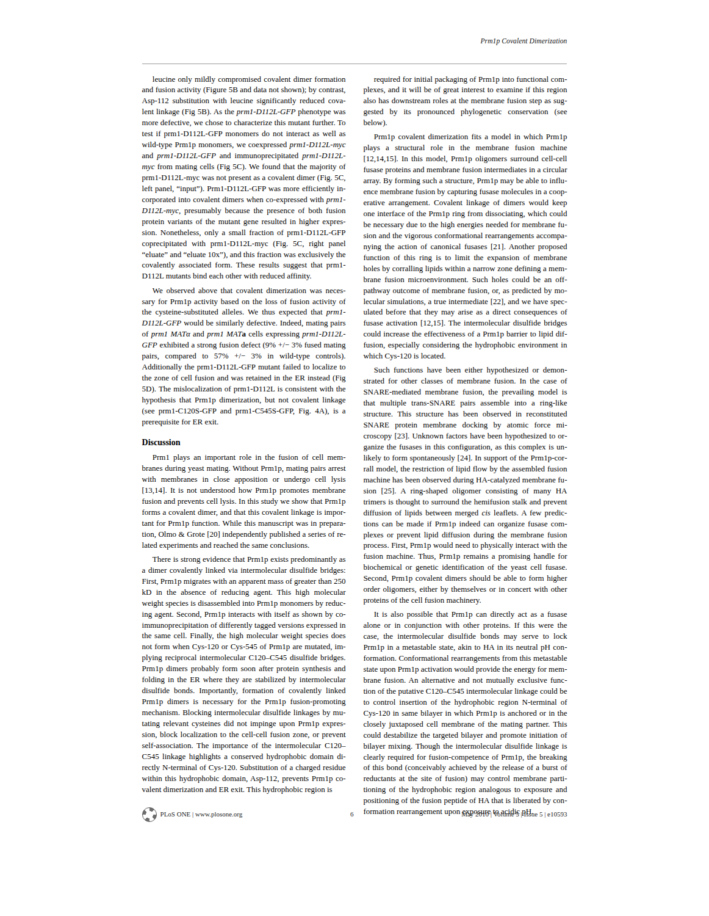Prm1p Covalent Dimerization
leucine only mildly compromised covalent dimer formation and fusion activity (Figure 5B and data not shown); by contrast, Asp-112 substitution with leucine significantly reduced covalent linkage (Fig 5B). As the prm1-D112L-GFP phenotype was more defective, we chose to characterize this mutant further. To test if prm1-D112L-GFP monomers do not interact as well as wild-type Prm1p monomers, we coexpressed prm1-D112L-myc and prm1-D112L-GFP and immunoprecipitated prm1-D112L-myc from mating cells (Fig 5C). We found that the majority of prm1-D112L-myc was not present as a covalent dimer (Fig. 5C, left panel, “input”). Prm1-D112L-GFP was more efficiently incorporated into covalent dimers when co-expressed with prm1-D112L-myc, presumably because the presence of both fusion protein variants of the mutant gene resulted in higher expression. Nonetheless, only a small fraction of prm1-D112L-GFP coprecipitated with prm1-D112L-myc (Fig. 5C, right panel “eluate” and “eluate 10x”), and this fraction was exclusively the covalently associated form. These results suggest that prm1-D112L mutants bind each other with reduced affinity.
We observed above that covalent dimerization was necessary for Prm1p activity based on the loss of fusion activity of the cysteine-substituted alleles. We thus expected that prm1-D112L-GFP would be similarly defective. Indeed, mating pairs of prm1 MATα and prm1 MAT a cells expressing prm1-D112L-GFP exhibited a strong fusion defect (9% +/− 3% fused mating pairs, compared to 57% +/− 3% in wild-type controls). Additionally the prm1-D112L-GFP mutant failed to localize to the zone of cell fusion and was retained in the ER instead (Fig 5D). The mislocalization of prm1-D112L is consistent with the hypothesis that Prm1p dimerization, but not covalent linkage (see prm1-C120S-GFP and prm1-C545S-GFP, Fig. 4A), is a prerequisite for ER exit.
Discussion
Prm1 plays an important role in the fusion of cell membranes during yeast mating. Without Prm1p, mating pairs arrest with membranes in close apposition or undergo cell lysis [13,14]. It is not understood how Prm1p promotes membrane fusion and prevents cell lysis. In this study we show that Prm1p forms a covalent dimer, and that this covalent linkage is important for Prm1p function. While this manuscript was in preparation, Olmo & Grote [20] independently published a series of related experiments and reached the same conclusions.
There is strong evidence that Prm1p exists predominantly as a dimer covalently linked via intermolecular disulfide bridges: First, Prm1p migrates with an apparent mass of greater than 250 kD in the absence of reducing agent. This high molecular weight species is disassembled into Prm1p monomers by reducing agent. Second, Prm1p interacts with itself as shown by co-immunoprecipitation of differently tagged versions expressed in the same cell. Finally, the high molecular weight species does not form when Cys-120 or Cys-545 of Prm1p are mutated, implying reciprocal intermolecular C120–C545 disulfide bridges. Prm1p dimers probably form soon after protein synthesis and folding in the ER where they are stabilized by intermolecular disulfide bonds. Importantly, formation of covalently linked Prm1p dimers is necessary for the Prm1p fusion-promoting mechanism. Blocking intermolecular disulfide linkages by mutating relevant cysteines did not impinge upon Prm1p expression, block localization to the cell-cell fusion zone, or prevent self-association. The importance of the intermolecular C120–C545 linkage highlights a conserved hydrophobic domain directly N-terminal of Cys-120. Substitution of a charged residue within this hydrophobic domain, Asp-112, prevents Prm1p covalent dimerization and ER exit. This hydrophobic region is
required for initial packaging of Prm1p into functional complexes, and it will be of great interest to examine if this region also has downstream roles at the membrane fusion step as suggested by its pronounced phylogenetic conservation (see below).
Prm1p covalent dimerization fits a model in which Prm1p plays a structural role in the membrane fusion machine [12,14,15]. In this model, Prm1p oligomers surround cell-cell fusase proteins and membrane fusion intermediates in a circular array. By forming such a structure, Prm1p may be able to influence membrane fusion by capturing fusase molecules in a cooperative arrangement. Covalent linkage of dimers would keep one interface of the Prm1p ring from dissociating, which could be necessary due to the high energies needed for membrane fusion and the vigorous conformational rearrangements accompanying the action of canonical fusases [21]. Another proposed function of this ring is to limit the expansion of membrane holes by corralling lipids within a narrow zone defining a membrane fusion microenvironment. Such holes could be an off-pathway outcome of membrane fusion, or, as predicted by molecular simulations, a true intermediate [22], and we have speculated before that they may arise as a direct consequences of fusase activation [12,15]. The intermolecular disulfide bridges could increase the effectiveness of a Prm1p barrier to lipid diffusion, especially considering the hydrophobic environment in which Cys-120 is located.
Such functions have been either hypothesized or demonstrated for other classes of membrane fusion. In the case of SNARE-mediated membrane fusion, the prevailing model is that multiple trans-SNARE pairs assemble into a ring-like structure. This structure has been observed in reconstituted SNARE protein membrane docking by atomic force microscopy [23]. Unknown factors have been hypothesized to organize the fusases in this configuration, as this complex is unlikely to form spontaneously [24]. In support of the Prm1p-corrall model, the restriction of lipid flow by the assembled fusion machine has been observed during HA-catalyzed membrane fusion [25]. A ring-shaped oligomer consisting of many HA trimers is thought to surround the hemifusion stalk and prevent diffusion of lipids between merged cis leaflets. A few predictions can be made if Prm1p indeed can organize fusase complexes or prevent lipid diffusion during the membrane fusion process. First, Prm1p would need to physically interact with the fusion machine. Thus, Prm1p remains a promising handle for biochemical or genetic identification of the yeast cell fusase. Second, Prm1p covalent dimers should be able to form higher order oligomers, either by themselves or in concert with other proteins of the cell fusion machinery.
It is also possible that Prm1p can directly act as a fusase alone or in conjunction with other proteins. If this were the case, the intermolecular disulfide bonds may serve to lock Prm1p in a metastable state, akin to HA in its neutral pH conformation. Conformational rearrangements from this metastable state upon Prm1p activation would provide the energy for membrane fusion. An alternative and not mutually exclusive function of the putative C120–C545 intermolecular linkage could be to control insertion of the hydrophobic region N-terminal of Cys-120 in same bilayer in which Prm1p is anchored or in the closely juxtaposed cell membrane of the mating partner. This could destabilize the targeted bilayer and promote initiation of bilayer mixing. Though the intermolecular disulfide linkage is clearly required for fusion-competence of Prm1p, the breaking of this bond (conceivably achieved by the release of a burst of reductants at the site of fusion) may control membrane partitioning of the hydrophobic region analogous to exposure and positioning of the fusion peptide of HA that is liberated by conformation rearrangement upon exposure to acidic pH.
PLoS ONE | www.plosone.org
6
May 2010 | Volume 5 | Issue 5 | e10593